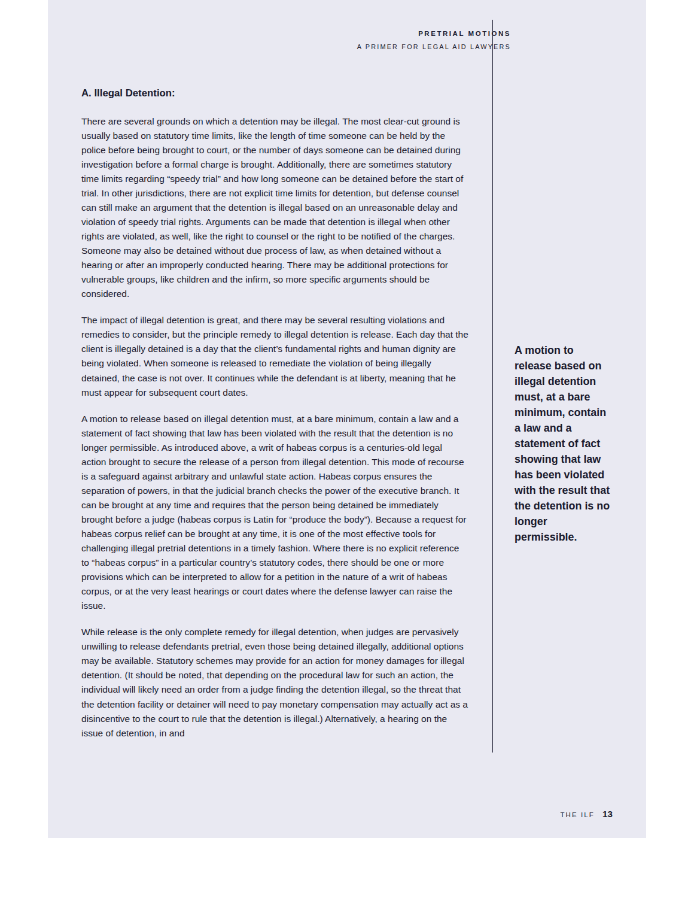Pretrial Motions
A Primer for Legal Aid Lawyers
A. Illegal Detention:
There are several grounds on which a detention may be illegal. The most clear-cut ground is usually based on statutory time limits, like the length of time someone can be held by the police before being brought to court, or the number of days someone can be detained during investigation before a formal charge is brought. Additionally, there are sometimes statutory time limits regarding “speedy trial” and how long someone can be detained before the start of trial. In other jurisdictions, there are not explicit time limits for detention, but defense counsel can still make an argument that the detention is illegal based on an unreasonable delay and violation of speedy trial rights. Arguments can be made that detention is illegal when other rights are violated, as well, like the right to counsel or the right to be notified of the charges. Someone may also be detained without due process of law, as when detained without a hearing or after an improperly conducted hearing. There may be additional protections for vulnerable groups, like children and the infirm, so more specific arguments should be considered.
The impact of illegal detention is great, and there may be several resulting violations and remedies to consider, but the principle remedy to illegal detention is release. Each day that the client is illegally detained is a day that the client’s fundamental rights and human dignity are being violated. When someone is released to remediate the violation of being illegally detained, the case is not over. It continues while the defendant is at liberty, meaning that he must appear for subsequent court dates.
A motion to release based on illegal detention must, at a bare minimum, contain a law and a statement of fact showing that law has been violated with the result that the detention is no longer permissible. As introduced above, a writ of habeas corpus is a centuries-old legal action brought to secure the release of a person from illegal detention. This mode of recourse is a safeguard against arbitrary and unlawful state action. Habeas corpus ensures the separation of powers, in that the judicial branch checks the power of the executive branch. It can be brought at any time and requires that the person being detained be immediately brought before a judge (habeas corpus is Latin for “produce the body”). Because a request for habeas corpus relief can be brought at any time, it is one of the most effective tools for challenging illegal pretrial detentions in a timely fashion. Where there is no explicit reference to “habeas corpus” in a particular country’s statutory codes, there should be one or more provisions which can be interpreted to allow for a petition in the nature of a writ of habeas corpus, or at the very least hearings or court dates where the defense lawyer can raise the issue.
While release is the only complete remedy for illegal detention, when judges are pervasively unwilling to release defendants pretrial, even those being detained illegally, additional options may be available. Statutory schemes may provide for an action for money damages for illegal detention. (It should be noted, that depending on the procedural law for such an action, the individual will likely need an order from a judge finding the detention illegal, so the threat that the detention facility or detainer will need to pay monetary compensation may actually act as a disincentive to the court to rule that the detention is illegal.) Alternatively, a hearing on the issue of detention, in and
A motion to release based on illegal detention must, at a bare minimum, contain a law and a statement of fact showing that law has been violated with the result that the detention is no longer permissible.
The ILF 13